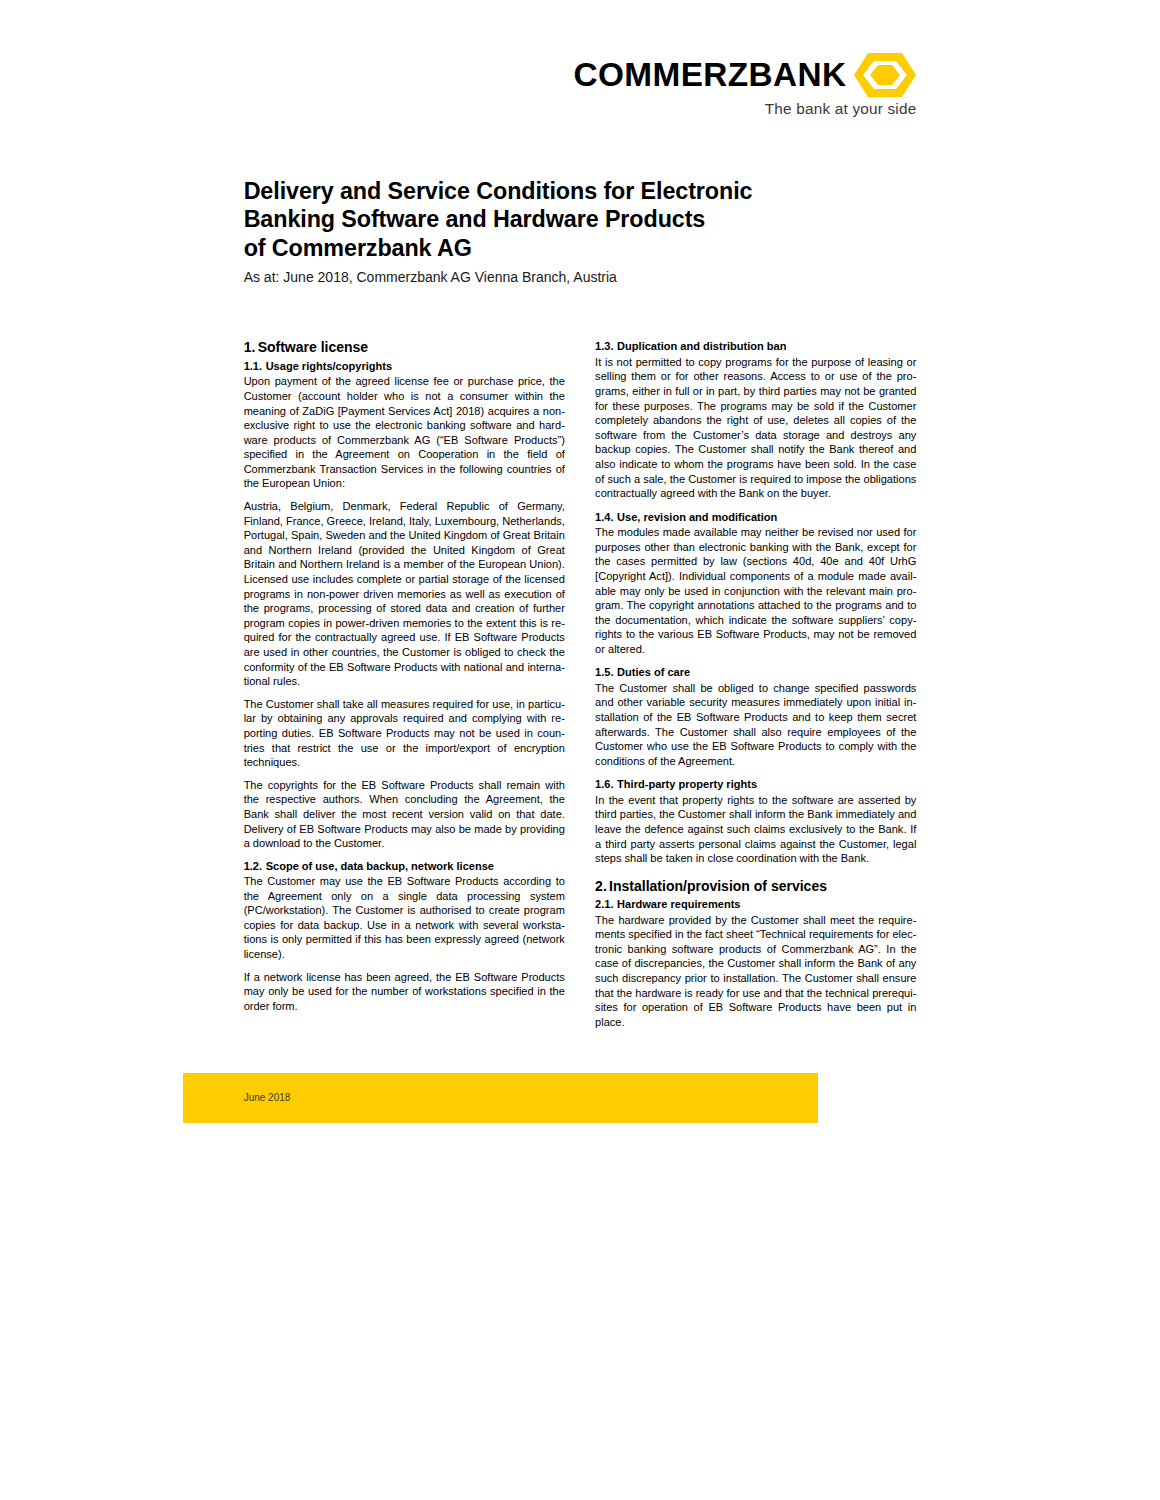COMMERZBANK
The bank at your side
Delivery and Service Conditions for Electronic
Banking Software and Hardware Products
of Commerzbank AG
As at: June 2018, Commerzbank AG Vienna Branch, Austria
1. Software license
1.1. Usage rights/copyrights
Upon payment of the agreed license fee or purchase price, the Customer (account holder who is not a consumer within the meaning of ZaDiG [Payment Services Act] 2018) acquires a non-exclusive right to use the electronic banking software and hardware products of Commerzbank AG (“EB Software Products”) specified in the Agreement on Cooperation in the field of Commerzbank Transaction Services in the following countries of the European Union:
Austria, Belgium, Denmark, Federal Republic of Germany, Finland, France, Greece, Ireland, Italy, Luxembourg, Netherlands, Portugal, Spain, Sweden and the United Kingdom of Great Britain and Northern Ireland (provided the United Kingdom of Great Britain and Northern Ireland is a member of the European Union). Licensed use includes complete or partial storage of the licensed programs in non-power driven memories as well as execution of the programs, processing of stored data and creation of further program copies in power-driven memories to the extent this is required for the contractually agreed use. If EB Software Products are used in other countries, the Customer is obliged to check the conformity of the EB Software Products with national and international rules.
The Customer shall take all measures required for use, in particular by obtaining any approvals required and complying with reporting duties. EB Software Products may not be used in countries that restrict the use or the import/export of encryption techniques.
The copyrights for the EB Software Products shall remain with the respective authors. When concluding the Agreement, the Bank shall deliver the most recent version valid on that date. Delivery of EB Software Products may also be made by providing a download to the Customer.
1.2. Scope of use, data backup, network license
The Customer may use the EB Software Products according to the Agreement only on a single data processing system (PC/workstation). The Customer is authorised to create program copies for data backup. Use in a network with several workstations is only permitted if this has been expressly agreed (network license).
If a network license has been agreed, the EB Software Products may only be used for the number of workstations specified in the order form.
1.3. Duplication and distribution ban
It is not permitted to copy programs for the purpose of leasing or selling them or for other reasons. Access to or use of the programs, either in full or in part, by third parties may not be granted for these purposes. The programs may be sold if the Customer completely abandons the right of use, deletes all copies of the software from the Customer’s data storage and destroys any backup copies. The Customer shall notify the Bank thereof and also indicate to whom the programs have been sold. In the case of such a sale, the Customer is required to impose the obligations contractually agreed with the Bank on the buyer.
1.4. Use, revision and modification
The modules made available may neither be revised nor used for purposes other than electronic banking with the Bank, except for the cases permitted by law (sections 40d, 40e and 40f UrhG [Copyright Act]). Individual components of a module made available may only be used in conjunction with the relevant main program. The copyright annotations attached to the programs and to the documentation, which indicate the software suppliers’ copyrights to the various EB Software Products, may not be removed or altered.
1.5. Duties of care
The Customer shall be obliged to change specified passwords and other variable security measures immediately upon initial installation of the EB Software Products and to keep them secret afterwards. The Customer shall also require employees of the Customer who use the EB Software Products to comply with the conditions of the Agreement.
1.6. Third-party property rights
In the event that property rights to the software are asserted by third parties, the Customer shall inform the Bank immediately and leave the defence against such claims exclusively to the Bank. If a third party asserts personal claims against the Customer, legal steps shall be taken in close coordination with the Bank.
2. Installation/provision of services
2.1. Hardware requirements
The hardware provided by the Customer shall meet the requirements specified in the fact sheet “Technical requirements for electronic banking software products of Commerzbank AG”. In the case of discrepancies, the Customer shall inform the Bank of any such discrepancy prior to installation. The Customer shall ensure that the hardware is ready for use and that the technical prerequisites for operation of EB Software Products have been put in place.
June 2018